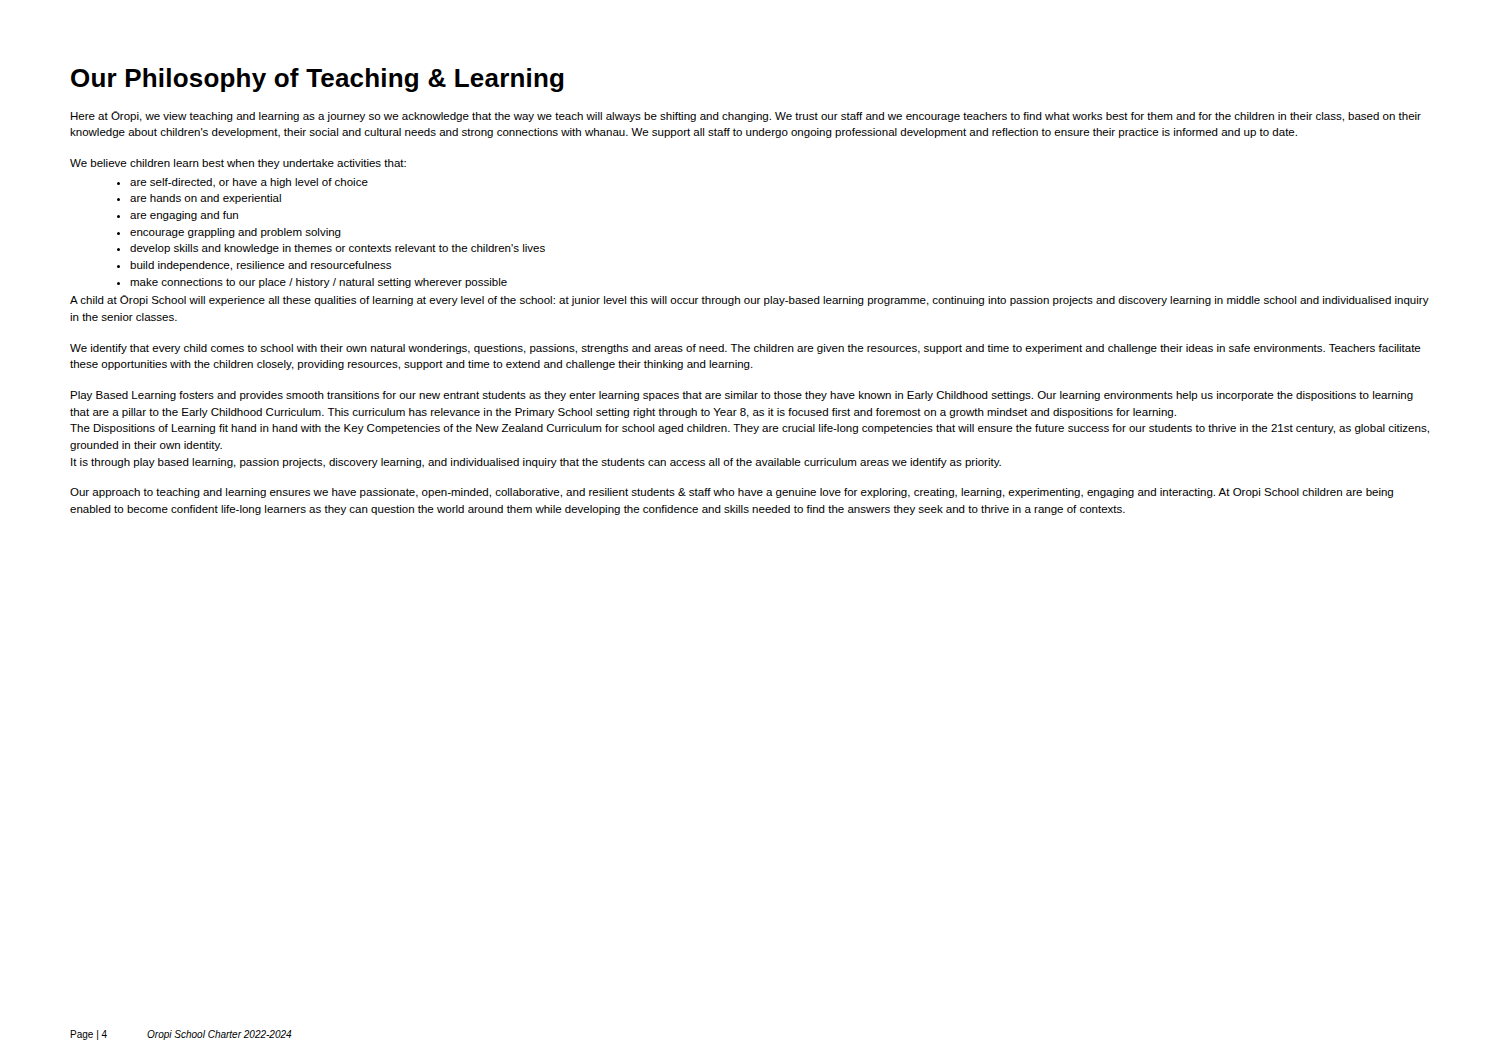Our Philosophy of Teaching & Learning
Here at Ōropi, we view teaching and learning as a journey so we acknowledge that the way we teach will always be shifting and changing. We trust our staff and we encourage teachers to find what works best for them and for the children in their class, based on their knowledge about children's development, their social and cultural needs and strong connections with whanau. We support all staff to undergo ongoing professional development and reflection to ensure their practice is informed and up to date.
We believe children learn best when they undertake activities that:
are self-directed, or have a high level of choice
are hands on and experiential
are engaging and fun
encourage grappling and problem solving
develop skills and knowledge in themes or contexts relevant to the children's lives
build independence, resilience and resourcefulness
make connections to our place / history / natural setting wherever possible
A child at Ōropi School will experience all these qualities of learning at every level of the school: at junior level this will occur through our play-based learning programme, continuing into passion projects and discovery learning in middle school and individualised inquiry in the senior classes.
We identify that every child comes to school with their own natural wonderings, questions, passions, strengths and areas of need. The children are given the resources, support and time to experiment and challenge their ideas in safe environments. Teachers facilitate these opportunities with the children closely, providing resources, support and time to extend and challenge their thinking and learning.
Play Based Learning fosters and provides smooth transitions for our new entrant students as they enter learning spaces that are similar to those they have known in Early Childhood settings. Our learning environments help us incorporate the dispositions to learning that are a pillar to the Early Childhood Curriculum. This curriculum has relevance in the Primary School setting right through to Year 8, as it is focused first and foremost on a growth mindset and dispositions for learning.
The Dispositions of Learning fit hand in hand with the Key Competencies of the New Zealand Curriculum for school aged children. They are crucial life-long competencies that will ensure the future success for our students to thrive in the 21st century, as global citizens, grounded in their own identity.
It is through play based learning, passion projects, discovery learning, and individualised inquiry that the students can access all of the available curriculum areas we identify as priority.
Our approach to teaching and learning ensures we have passionate, open-minded, collaborative, and resilient students & staff who have a genuine love for exploring, creating, learning, experimenting, engaging and interacting. At Oropi School children are being enabled to become confident life-long learners as they can question the world around them while developing the confidence and skills needed to find the answers they seek and to thrive in a range of contexts.
Page | 4 Oropi School Charter 2022-2024